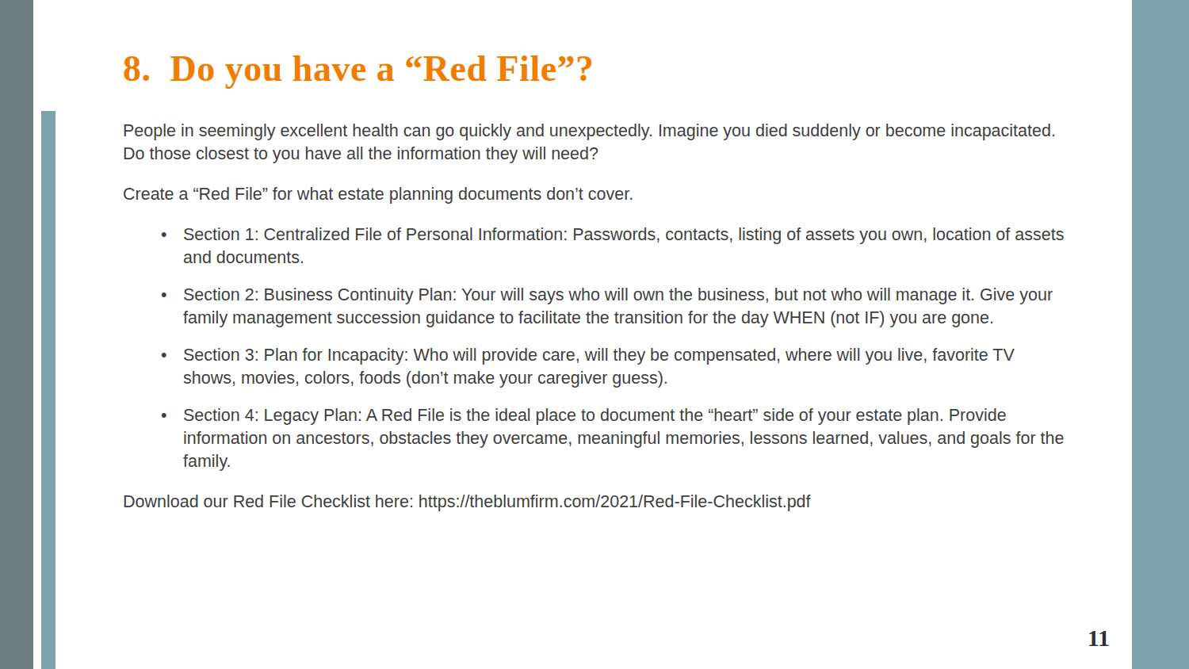8. Do you have a “Red File”?
People in seemingly excellent health can go quickly and unexpectedly. Imagine you died suddenly or become incapacitated. Do those closest to you have all the information they will need?
Create a “Red File” for what estate planning documents don’t cover.
Section 1: Centralized File of Personal Information: Passwords, contacts, listing of assets you own, location of assets and documents.
Section 2: Business Continuity Plan: Your will says who will own the business, but not who will manage it. Give your family management succession guidance to facilitate the transition for the day WHEN (not IF) you are gone.
Section 3: Plan for Incapacity: Who will provide care, will they be compensated, where will you live, favorite TV shows, movies, colors, foods (don’t make your caregiver guess).
Section 4: Legacy Plan: A Red File is the ideal place to document the “heart” side of your estate plan. Provide information on ancestors, obstacles they overcame, meaningful memories, lessons learned, values, and goals for the family.
Download our Red File Checklist here: https://theblumfirm.com/2021/Red-File-Checklist.pdf
11